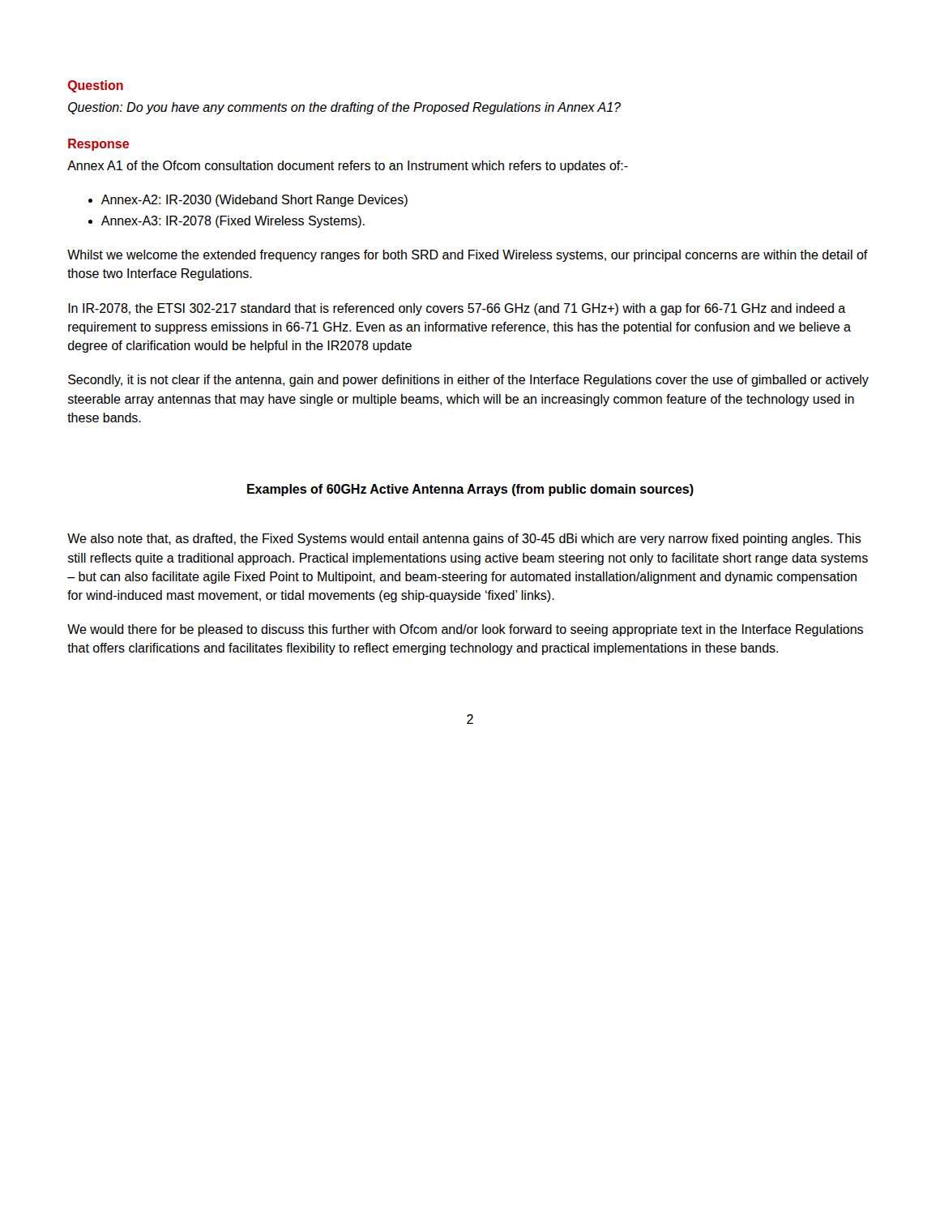Question
Question: Do you have any comments on the drafting of the Proposed Regulations in Annex A1?
Response
Annex A1 of the Ofcom consultation document refers to an Instrument which refers to updates of:-
Annex-A2: IR-2030 (Wideband Short Range Devices)
Annex-A3: IR-2078 (Fixed Wireless Systems).
Whilst we welcome the extended frequency ranges for both SRD and Fixed Wireless systems, our principal concerns are within the detail of those two Interface Regulations.
In IR-2078, the ETSI 302-217 standard that is referenced only covers 57-66 GHz (and 71 GHz+) with a gap for 66-71 GHz and indeed a requirement to suppress emissions in 66-71 GHz. Even as an informative reference, this has the potential for confusion and we believe a degree of clarification would be helpful in the IR2078 update
Secondly, it is not clear if the antenna, gain and power definitions in either of the Interface Regulations cover the use of gimballed or actively steerable array antennas that may have single or multiple beams, which will be an increasingly common feature of the technology used in these bands.
Examples of 60GHz Active Antenna Arrays (from public domain sources)
We also note that, as drafted, the Fixed Systems would entail antenna gains of 30-45 dBi which are very narrow fixed pointing angles. This still reflects quite a traditional approach. Practical implementations using active beam steering not only to facilitate short range data systems – but can also facilitate agile Fixed Point to Multipoint, and beam-steering for automated installation/alignment and dynamic compensation for wind-induced mast movement, or tidal movements (eg ship-quayside ‘fixed’ links).
We would there for be pleased to discuss this further with Ofcom and/or look forward to seeing appropriate text in the Interface Regulations that offers clarifications and facilitates flexibility to reflect emerging technology and practical implementations in these bands.
2